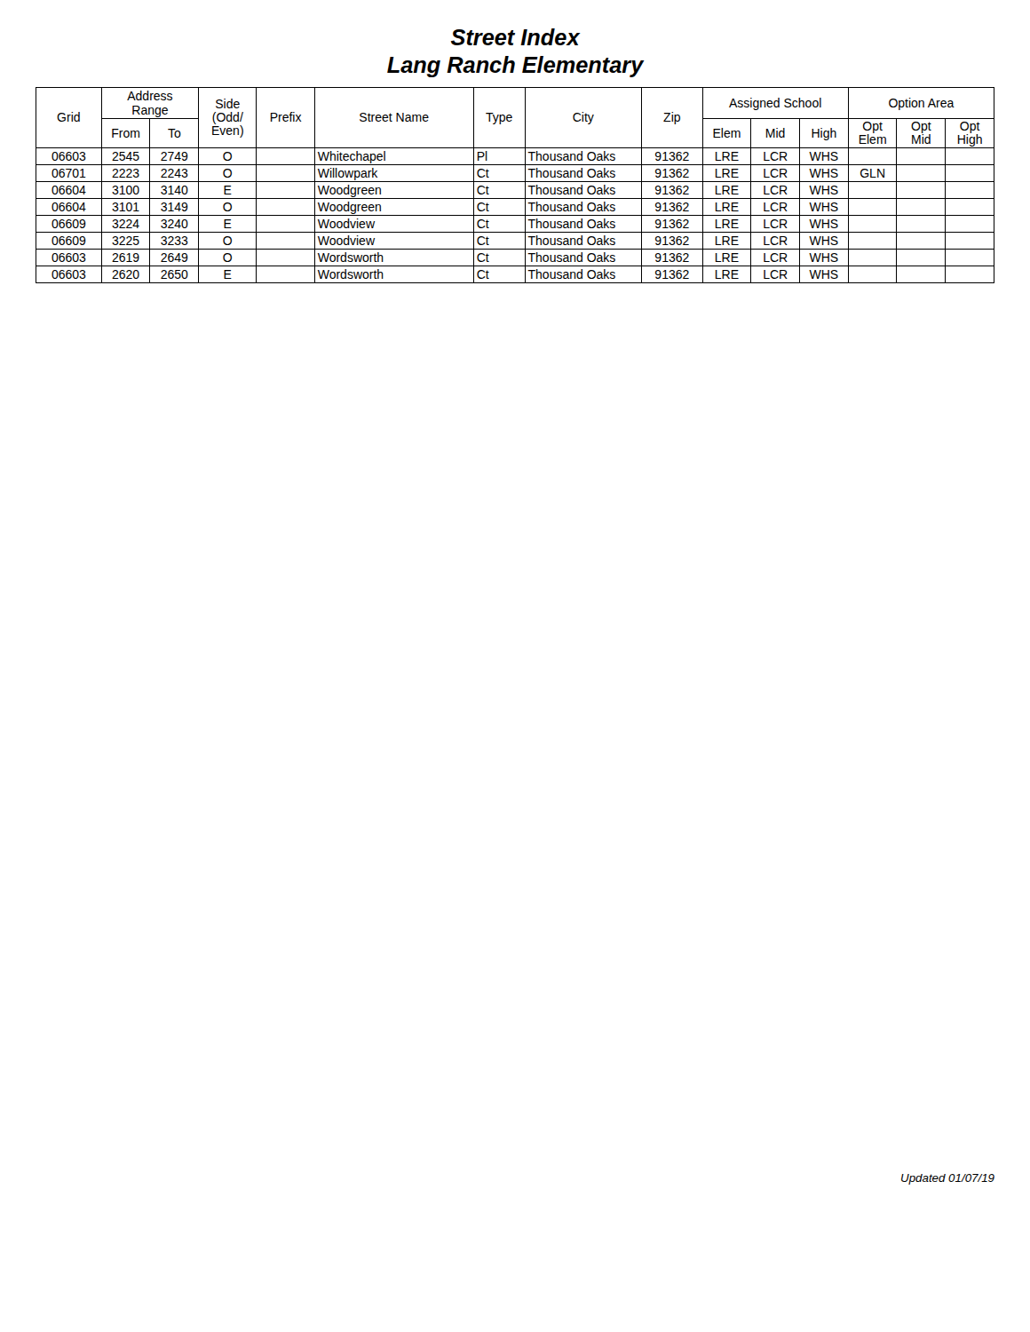Street Index
Lang Ranch Elementary
| Grid | Address Range | Side (Odd/ Even) | Prefix | Street Name | Type | City | Zip | Assigned School | Option Area |
| --- | --- | --- | --- | --- | --- | --- | --- | --- | --- |
| From | To | Elem | Mid | High | Opt Elem | Opt Mid | Opt High |
| 06603 | 2545 | 2749 | O | | Whitechapel | Pl | Thousand Oaks | 91362 | LRE | LCR | WHS | | | |
| 06701 | 2223 | 2243 | O | | Willowpark | Ct | Thousand Oaks | 91362 | LRE | LCR | WHS | GLN | | |
| 06604 | 3100 | 3140 | E | | Woodgreen | Ct | Thousand Oaks | 91362 | LRE | LCR | WHS | | | |
| 06604 | 3101 | 3149 | O | | Woodgreen | Ct | Thousand Oaks | 91362 | LRE | LCR | WHS | | | |
| 06609 | 3224 | 3240 | E | | Woodview | Ct | Thousand Oaks | 91362 | LRE | LCR | WHS | | | |
| 06609 | 3225 | 3233 | O | | Woodview | Ct | Thousand Oaks | 91362 | LRE | LCR | WHS | | | |
| 06603 | 2619 | 2649 | O | | Wordsworth | Ct | Thousand Oaks | 91362 | LRE | LCR | WHS | | | |
| 06603 | 2620 | 2650 | E | | Wordsworth | Ct | Thousand Oaks | 91362 | LRE | LCR | WHS | | | |
Updated 01/07/19